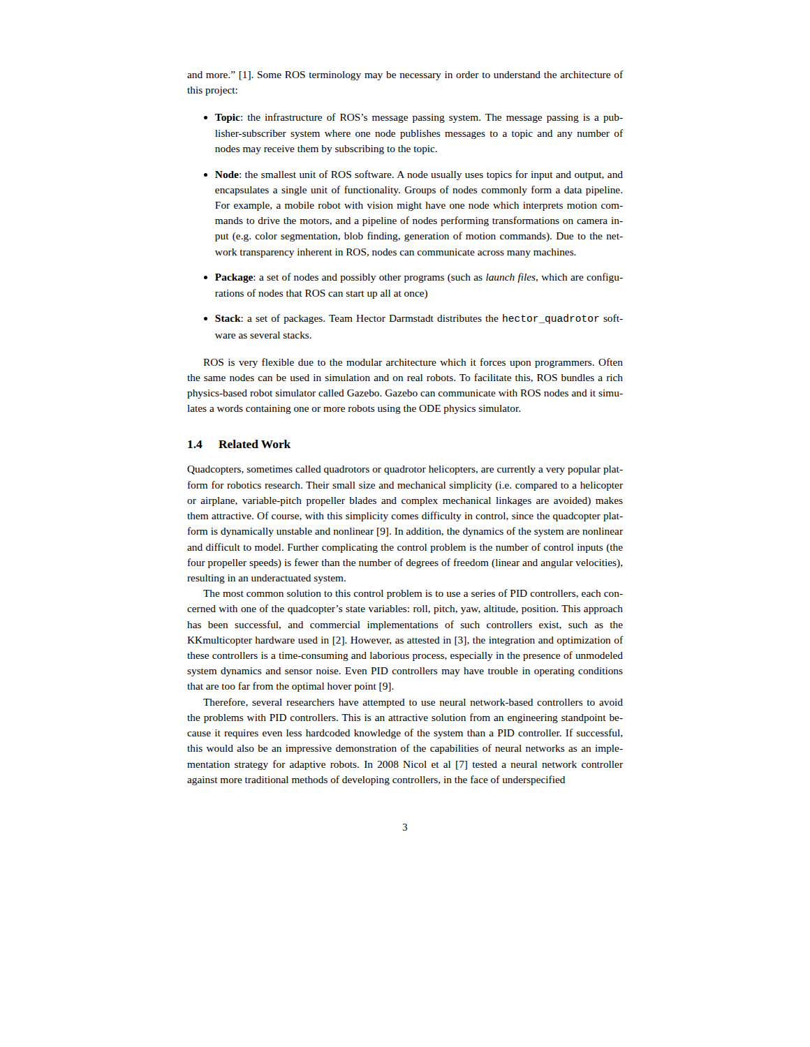and more.” [1]. Some ROS terminology may be necessary in order to understand the architecture of this project:
Topic: the infrastructure of ROS’s message passing system. The message passing is a publisher-subscriber system where one node publishes messages to a topic and any number of nodes may receive them by subscribing to the topic.
Node: the smallest unit of ROS software. A node usually uses topics for input and output, and encapsulates a single unit of functionality. Groups of nodes commonly form a data pipeline. For example, a mobile robot with vision might have one node which interprets motion commands to drive the motors, and a pipeline of nodes performing transformations on camera input (e.g. color segmentation, blob finding, generation of motion commands). Due to the network transparency inherent in ROS, nodes can communicate across many machines.
Package: a set of nodes and possibly other programs (such as launch files, which are configurations of nodes that ROS can start up all at once)
Stack: a set of packages. Team Hector Darmstadt distributes the hector_quadrotor software as several stacks.
ROS is very flexible due to the modular architecture which it forces upon programmers. Often the same nodes can be used in simulation and on real robots. To facilitate this, ROS bundles a rich physics-based robot simulator called Gazebo. Gazebo can communicate with ROS nodes and it simulates a words containing one or more robots using the ODE physics simulator.
1.4 Related Work
Quadcopters, sometimes called quadrotors or quadrotor helicopters, are currently a very popular platform for robotics research. Their small size and mechanical simplicity (i.e. compared to a helicopter or airplane, variable-pitch propeller blades and complex mechanical linkages are avoided) makes them attractive. Of course, with this simplicity comes difficulty in control, since the quadcopter platform is dynamically unstable and nonlinear [9]. In addition, the dynamics of the system are nonlinear and difficult to model. Further complicating the control problem is the number of control inputs (the four propeller speeds) is fewer than the number of degrees of freedom (linear and angular velocities), resulting in an underactuated system.
The most common solution to this control problem is to use a series of PID controllers, each concerned with one of the quadcopter’s state variables: roll, pitch, yaw, altitude, position. This approach has been successful, and commercial implementations of such controllers exist, such as the KKmulticopter hardware used in [2]. However, as attested in [3], the integration and optimization of these controllers is a time-consuming and laborious process, especially in the presence of unmodeled system dynamics and sensor noise. Even PID controllers may have trouble in operating conditions that are too far from the optimal hover point [9].
Therefore, several researchers have attempted to use neural network-based controllers to avoid the problems with PID controllers. This is an attractive solution from an engineering standpoint because it requires even less hardcoded knowledge of the system than a PID controller. If successful, this would also be an impressive demonstration of the capabilities of neural networks as an implementation strategy for adaptive robots. In 2008 Nicol et al [7] tested a neural network controller against more traditional methods of developing controllers, in the face of underspecified
3